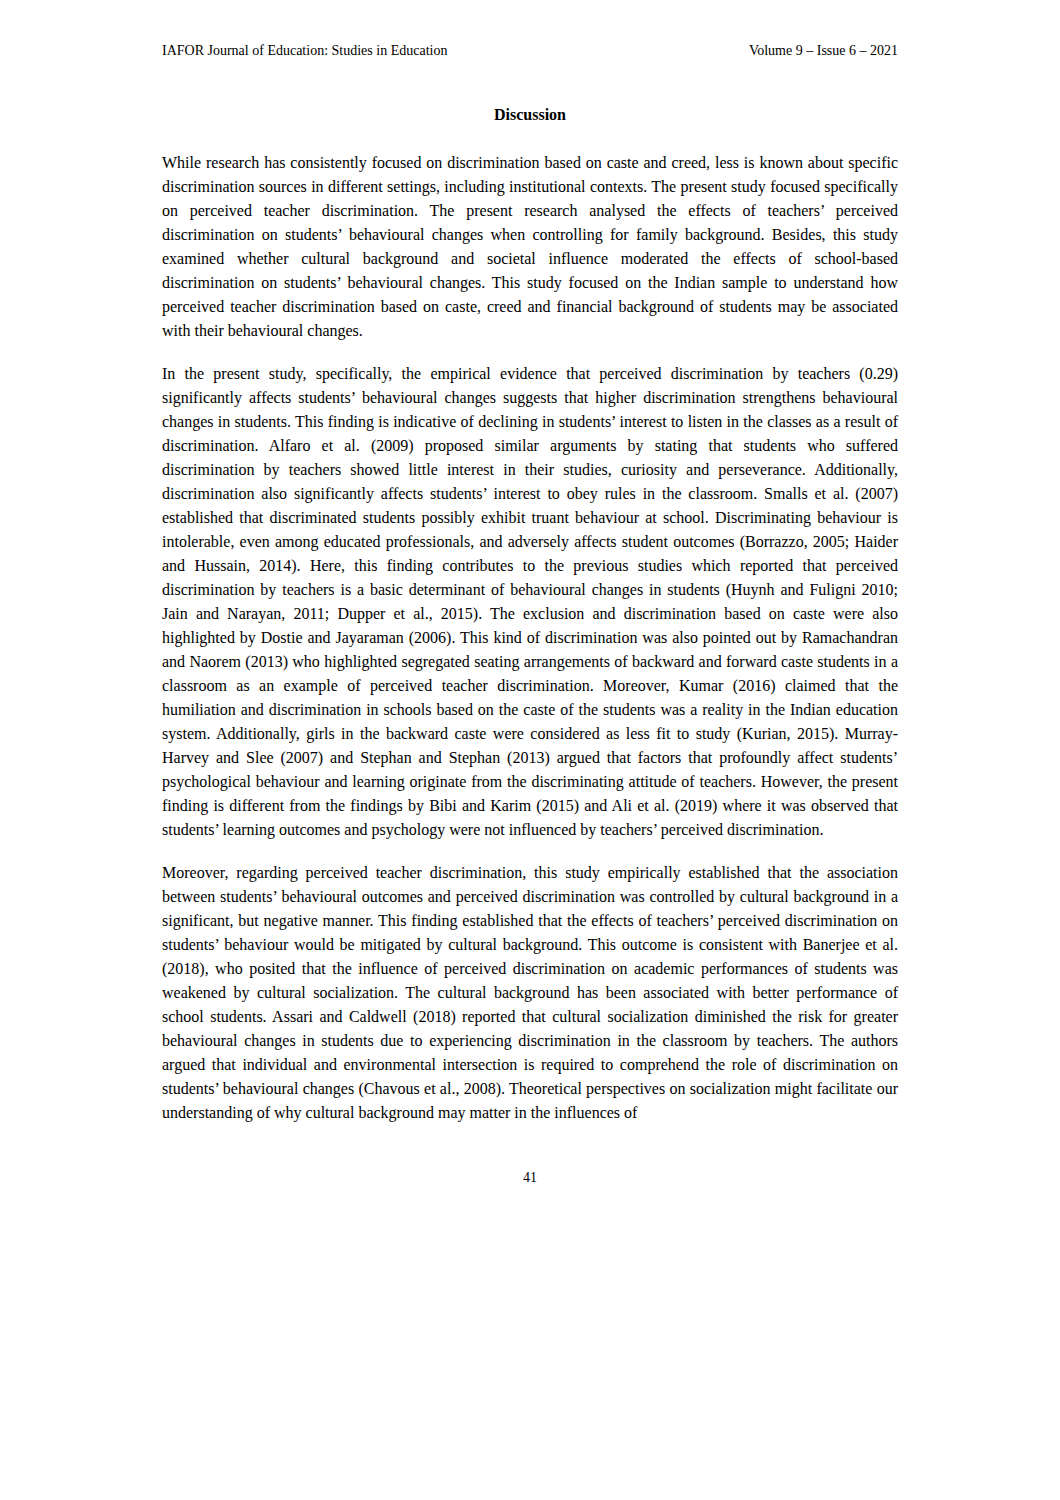IAFOR Journal of Education: Studies in Education
Volume 9 – Issue 6 – 2021
Discussion
While research has consistently focused on discrimination based on caste and creed, less is known about specific discrimination sources in different settings, including institutional contexts. The present study focused specifically on perceived teacher discrimination. The present research analysed the effects of teachers’ perceived discrimination on students’ behavioural changes when controlling for family background. Besides, this study examined whether cultural background and societal influence moderated the effects of school-based discrimination on students’ behavioural changes. This study focused on the Indian sample to understand how perceived teacher discrimination based on caste, creed and financial background of students may be associated with their behavioural changes.
In the present study, specifically, the empirical evidence that perceived discrimination by teachers (0.29) significantly affects students’ behavioural changes suggests that higher discrimination strengthens behavioural changes in students. This finding is indicative of declining in students’ interest to listen in the classes as a result of discrimination. Alfaro et al. (2009) proposed similar arguments by stating that students who suffered discrimination by teachers showed little interest in their studies, curiosity and perseverance. Additionally, discrimination also significantly affects students’ interest to obey rules in the classroom. Smalls et al. (2007) established that discriminated students possibly exhibit truant behaviour at school. Discriminating behaviour is intolerable, even among educated professionals, and adversely affects student outcomes (Borrazzo, 2005; Haider and Hussain, 2014). Here, this finding contributes to the previous studies which reported that perceived discrimination by teachers is a basic determinant of behavioural changes in students (Huynh and Fuligni 2010; Jain and Narayan, 2011; Dupper et al., 2015). The exclusion and discrimination based on caste were also highlighted by Dostie and Jayaraman (2006). This kind of discrimination was also pointed out by Ramachandran and Naorem (2013) who highlighted segregated seating arrangements of backward and forward caste students in a classroom as an example of perceived teacher discrimination. Moreover, Kumar (2016) claimed that the humiliation and discrimination in schools based on the caste of the students was a reality in the Indian education system. Additionally, girls in the backward caste were considered as less fit to study (Kurian, 2015). Murray-Harvey and Slee (2007) and Stephan and Stephan (2013) argued that factors that profoundly affect students’ psychological behaviour and learning originate from the discriminating attitude of teachers. However, the present finding is different from the findings by Bibi and Karim (2015) and Ali et al. (2019) where it was observed that students’ learning outcomes and psychology were not influenced by teachers’ perceived discrimination.
Moreover, regarding perceived teacher discrimination, this study empirically established that the association between students’ behavioural outcomes and perceived discrimination was controlled by cultural background in a significant, but negative manner. This finding established that the effects of teachers’ perceived discrimination on students’ behaviour would be mitigated by cultural background. This outcome is consistent with Banerjee et al. (2018), who posited that the influence of perceived discrimination on academic performances of students was weakened by cultural socialization. The cultural background has been associated with better performance of school students. Assari and Caldwell (2018) reported that cultural socialization diminished the risk for greater behavioural changes in students due to experiencing discrimination in the classroom by teachers. The authors argued that individual and environmental intersection is required to comprehend the role of discrimination on students’ behavioural changes (Chavous et al., 2008). Theoretical perspectives on socialization might facilitate our understanding of why cultural background may matter in the influences of
41